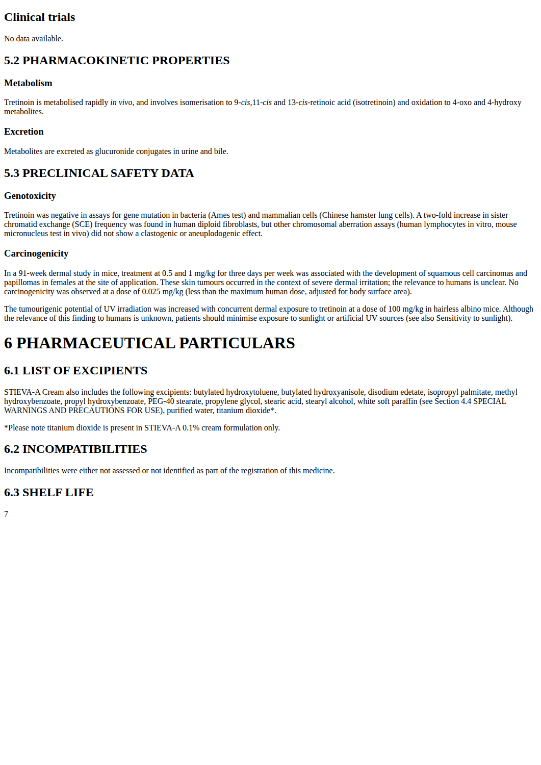Clinical trials
No data available.
5.2 PHARMACOKINETIC PROPERTIES
Metabolism
Tretinoin is metabolised rapidly in vivo, and involves isomerisation to 9-cis, 11-cis and 13-cis-retinoic acid (isotretinoin) and oxidation to 4-oxo and 4-hydroxy metabolites.
Excretion
Metabolites are excreted as glucuronide conjugates in urine and bile.
5.3 PRECLINICAL SAFETY DATA
Genotoxicity
Tretinoin was negative in assays for gene mutation in bacteria (Ames test) and mammalian cells (Chinese hamster lung cells). A two-fold increase in sister chromatid exchange (SCE) frequency was found in human diploid fibroblasts, but other chromosomal aberration assays (human lymphocytes in vitro, mouse micronucleus test in vivo) did not show a clastogenic or aneuplodogenic effect.
Carcinogenicity
In a 91-week dermal study in mice, treatment at 0.5 and 1 mg/kg for three days per week was associated with the development of squamous cell carcinomas and papillomas in females at the site of application. These skin tumours occurred in the context of severe dermal irritation; the relevance to humans is unclear. No carcinogenicity was observed at a dose of 0.025 mg/kg (less than the maximum human dose, adjusted for body surface area).
The tumourigenic potential of UV irradiation was increased with concurrent dermal exposure to tretinoin at a dose of 100 mg/kg in hairless albino mice. Although the relevance of this finding to humans is unknown, patients should minimise exposure to sunlight or artificial UV sources (see also Sensitivity to sunlight).
6 PHARMACEUTICAL PARTICULARS
6.1 LIST OF EXCIPIENTS
STIEVA-A Cream also includes the following excipients: butylated hydroxytoluene, butylated hydroxyanisole, disodium edetate, isopropyl palmitate, methyl hydroxybenzoate, propyl hydroxybenzoate, PEG-40 stearate, propylene glycol, stearic acid, stearyl alcohol, white soft paraffin (see Section 4.4 SPECIAL WARNINGS AND PRECAUTIONS FOR USE), purified water, titanium dioxide*.
*Please note titanium dioxide is present in STIEVA-A 0.1% cream formulation only.
6.2 INCOMPATIBILITIES
Incompatibilities were either not assessed or not identified as part of the registration of this medicine.
6.3 SHELF LIFE
7